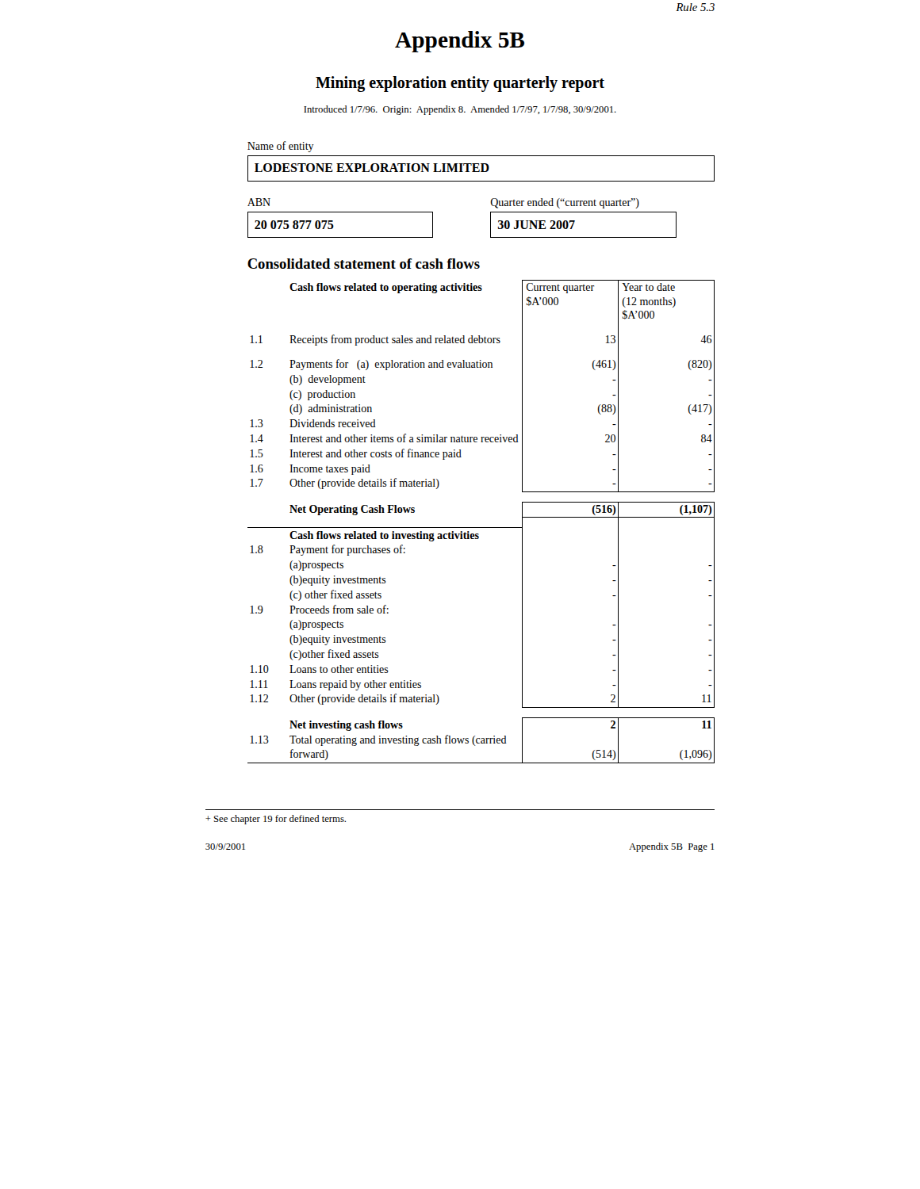Rule 5.3
Appendix 5B
Mining exploration entity quarterly report
Introduced 1/7/96. Origin: Appendix 8. Amended 1/7/97, 1/7/98, 30/9/2001.
Name of entity
LODESTONE EXPLORATION LIMITED
ABN
20 075 877 075
Quarter ended (“current quarter”)
30 JUNE 2007
Consolidated statement of cash flows
| | Cash flows related to operating activities | Current quarter $A’000 | Year to date (12 months) $A’000 |
| 1.1 | Receipts from product sales and related debtors | 13 | 46 |
| 1.2 | Payments for (a) exploration and evaluation | (461) | (820) |
| | (b) development | - | - |
| | (c) production | - | - |
| | (d) administration | (88) | (417) |
| 1.3 | Dividends received | - | - |
| 1.4 | Interest and other items of a similar nature received | 20 | 84 |
| 1.5 | Interest and other costs of finance paid | - | - |
| 1.6 | Income taxes paid | - | - |
| 1.7 | Other (provide details if material) | - | - |
| | Net Operating Cash Flows | (516) | (1,107) |
| | Cash flows related to investing activities | | |
| 1.8 | Payment for purchases of: | | |
| | (a)prospects | - | - |
| | (b)equity investments | - | - |
| | (c) other fixed assets | - | - |
| 1.9 | Proceeds from sale of: | | |
| | (a)prospects | - | - |
| | (b)equity investments | - | - |
| | (c)other fixed assets | - | - |
| 1.10 | Loans to other entities | - | - |
| 1.11 | Loans repaid by other entities | - | - |
| 1.12 | Other (provide details if material) | 2 | 11 |
| | Net investing cash flows | 2 | 11 |
| 1.13 | Total operating and investing cash flows (carried forward) | (514) | (1,096) |
+ See chapter 19 for defined terms.
30/9/2001 Appendix 5B Page 1